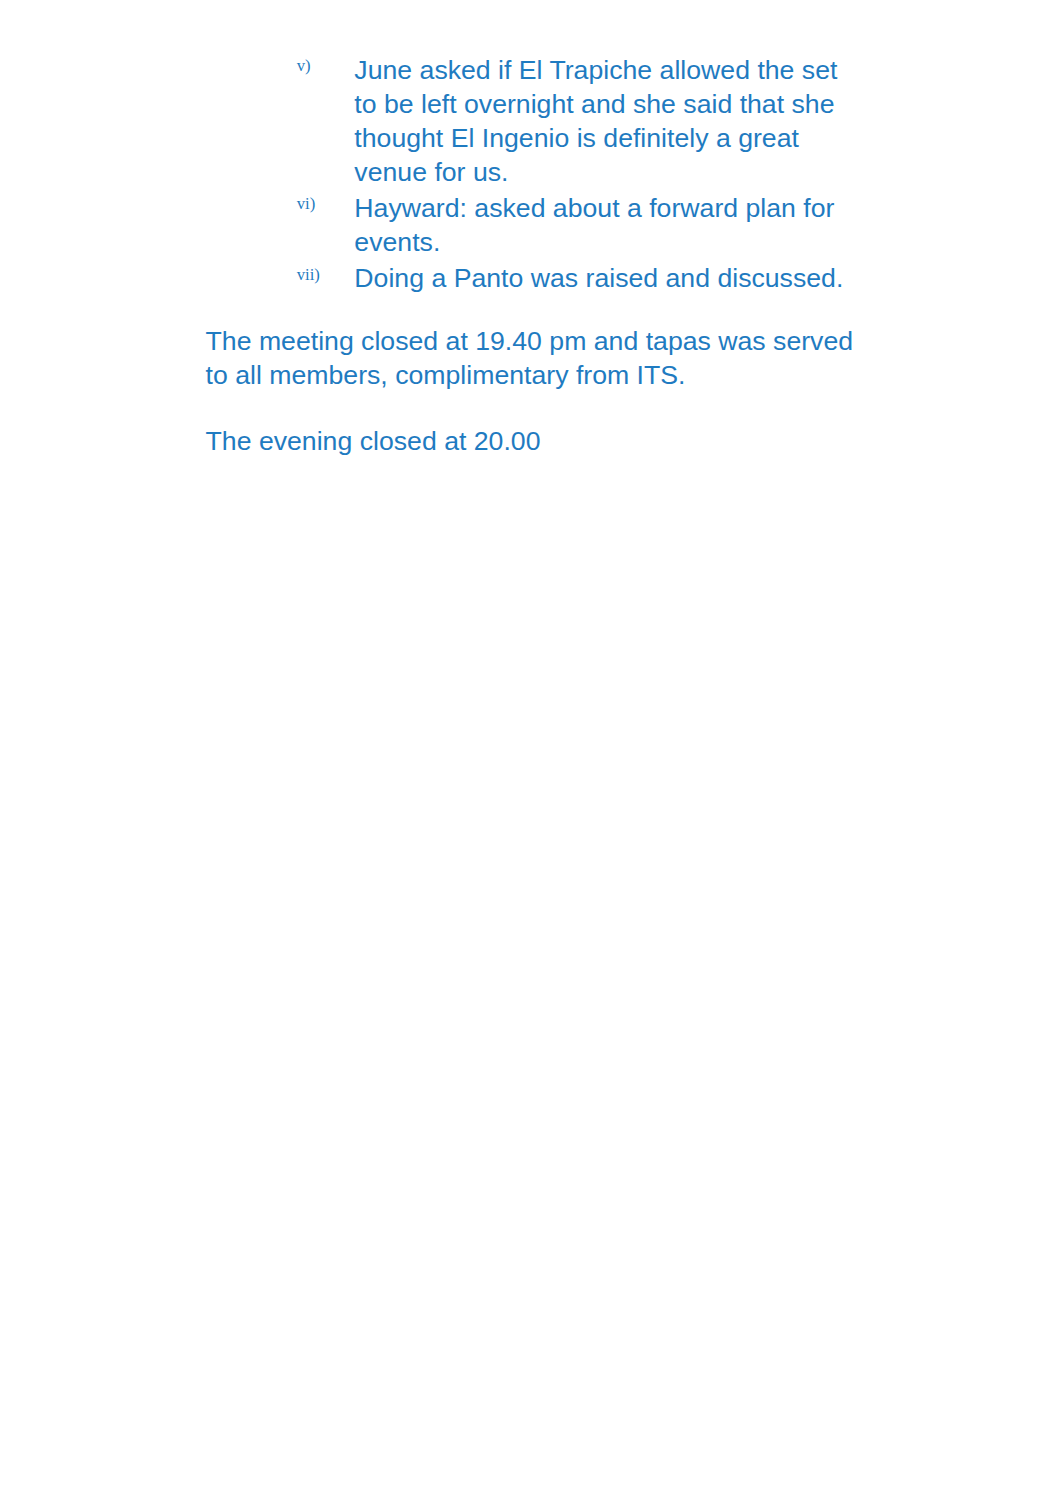v) June asked if El Trapiche allowed the set to be left overnight and she said that she thought El Ingenio is definitely a great venue for us.
vi) Hayward: asked about a forward plan for events.
vii) Doing a Panto was raised and discussed.
The meeting closed at 19.40 pm and tapas was served to all members, complimentary from ITS.
The evening closed at 20.00